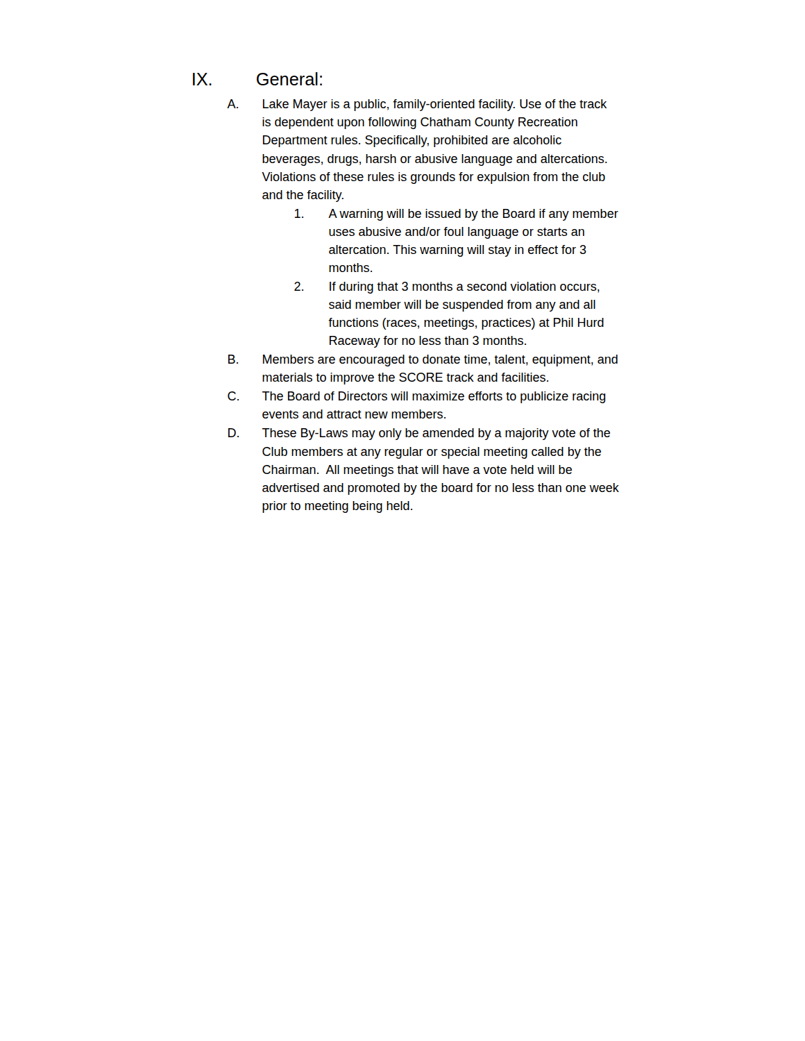IX. General:
A. Lake Mayer is a public, family-oriented facility. Use of the track is dependent upon following Chatham County Recreation Department rules. Specifically, prohibited are alcoholic beverages, drugs, harsh or abusive language and altercations. Violations of these rules is grounds for expulsion from the club and the facility.
1. A warning will be issued by the Board if any member uses abusive and/or foul language or starts an altercation. This warning will stay in effect for 3 months.
2. If during that 3 months a second violation occurs, said member will be suspended from any and all functions (races, meetings, practices) at Phil Hurd Raceway for no less than 3 months.
B. Members are encouraged to donate time, talent, equipment, and materials to improve the SCORE track and facilities.
C. The Board of Directors will maximize efforts to publicize racing events and attract new members.
D. These By-Laws may only be amended by a majority vote of the Club members at any regular or special meeting called by the Chairman. All meetings that will have a vote held will be advertised and promoted by the board for no less than one week prior to meeting being held.